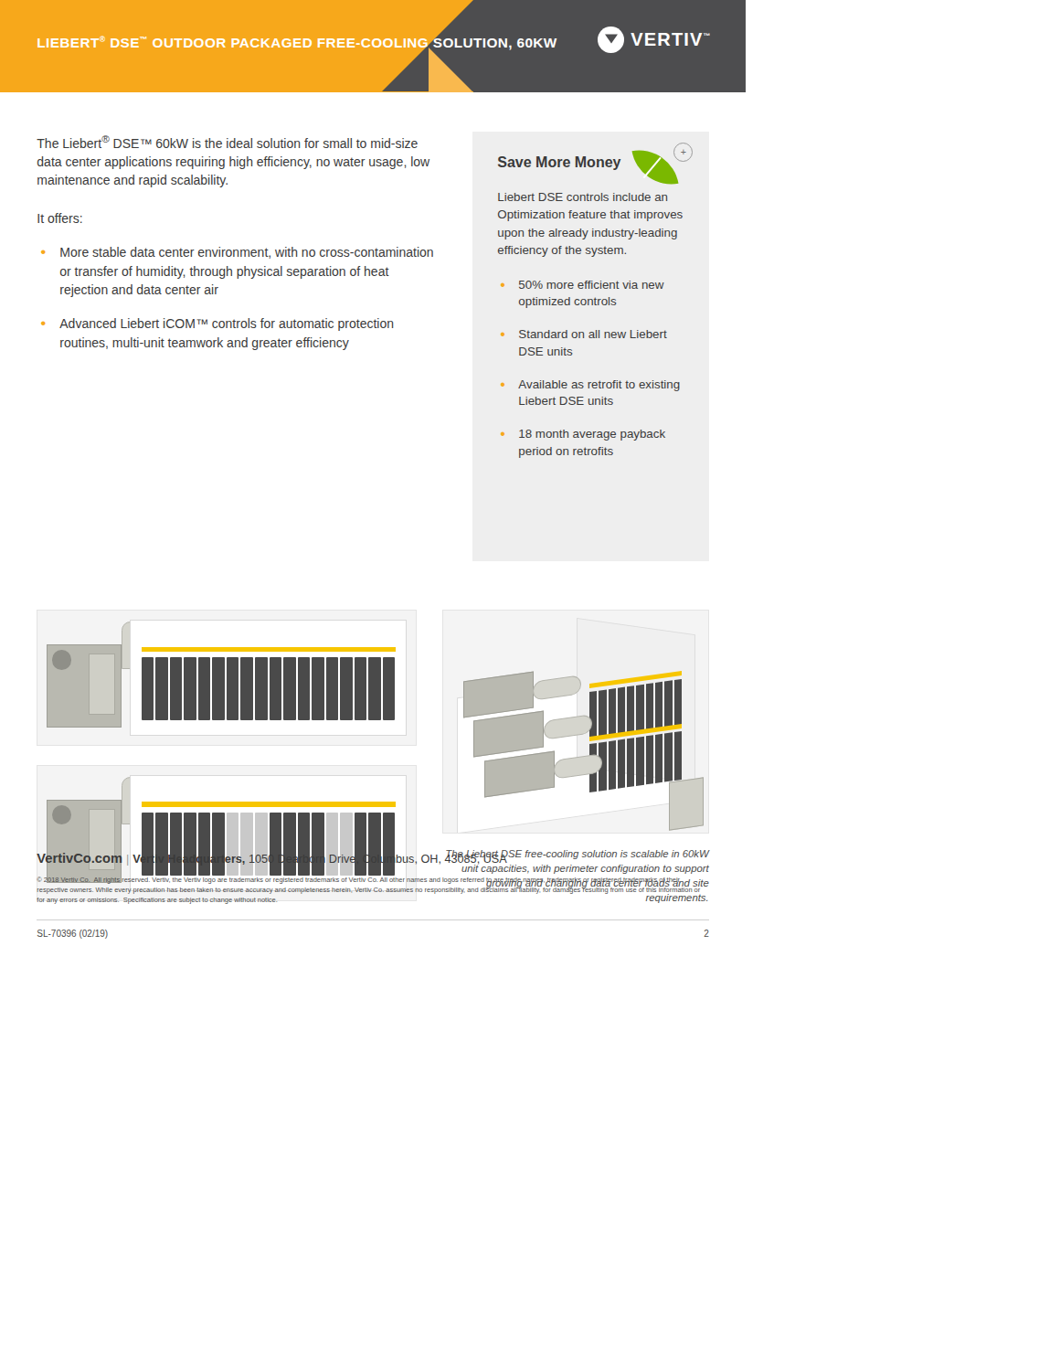LIEBERT® DSE™ OUTDOOR PACKAGED FREE-COOLING SOLUTION, 60KW
VERTIV™
The Liebert® DSE™ 60kW is the ideal solution for small to mid-size data center applications requiring high efficiency, no water usage, low maintenance and rapid scalability.
It offers:
More stable data center environment, with no cross-contamination or transfer of humidity, through physical separation of heat rejection and data center air
Advanced Liebert iCOM™ controls for automatic protection routines, multi-unit teamwork and greater efficiency
+
Save More Money
Liebert DSE controls include an Optimization feature that improves upon the already industry-leading efficiency of the system.
50% more efficient via new optimized controls
Standard on all new Liebert DSE units
Available as retrofit to existing Liebert DSE units
18 month average payback period on retrofits
The Liebert DSE free-cooling solution is scalable in 60kW unit capacities, with perimeter configuration to support growing and changing data center loads and site requirements.
VertivCo.com|Vertiv Headquarters, 1050 Dearborn Drive, Columbus, OH, 43085, USA
© 2018 Vertiv Co. All rights reserved. Vertiv, the Vertiv logo are trademarks or registered trademarks of Vertiv Co. All other names and logos referred to are trade names, trademarks or registered trademarks of their respective owners. While every precaution has been taken to ensure accuracy and completeness herein, Vertiv Co. assumes no responsibility, and disclaims all liability, for damages resulting from use of this information or for any errors or omissions. Specifications are subject to change without notice.
SL-70396 (02/19) 2